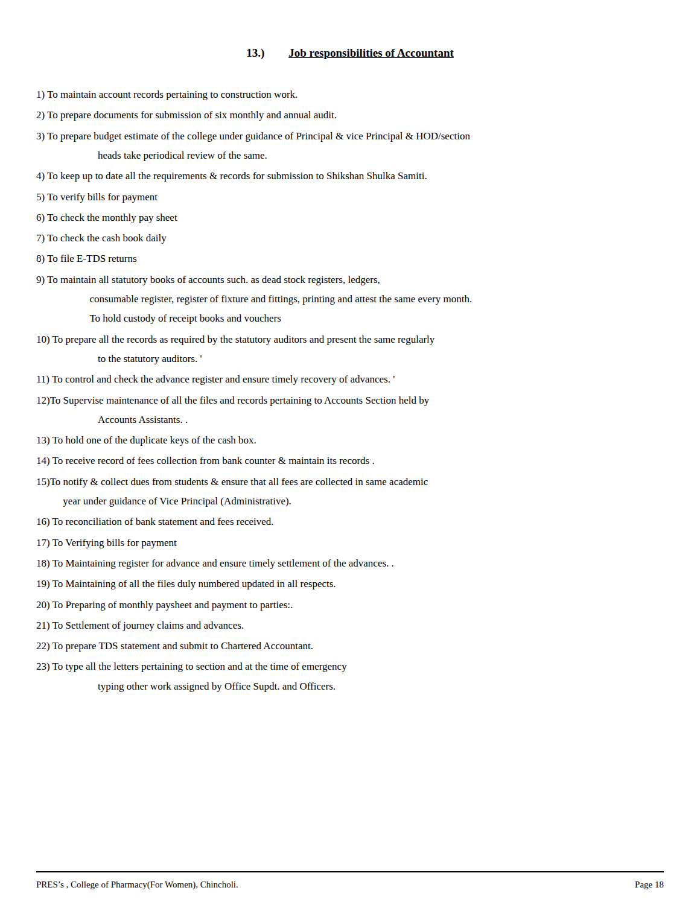13.) Job responsibilities of Accountant
1) To maintain account records pertaining to construction work.
2) To prepare documents for submission of six monthly and annual audit.
3) To prepare budget estimate of the college under guidance of Principal & vice Principal & HOD/section heads take periodical review of the same.
4) To keep up to date all the requirements & records for submission to Shikshan Shulka Samiti.
5) To verify bills for payment
6) To check the monthly pay sheet
7) To check the cash book daily
8) To file E-TDS returns
9) To maintain all statutory books of accounts such. as dead stock registers, ledgers, consumable register, register of fixture and fittings, printing and attest the same every month. To hold custody of receipt books and vouchers
10) To prepare all the records as required by the statutory auditors and present the same regularly to the statutory auditors. '
11) To control and check the advance register and ensure timely recovery of advances. '
12)To Supervise maintenance of all the files and records pertaining to Accounts Section held by Accounts Assistants. .
13) To hold one of the duplicate keys of the cash box.
14) To receive record of fees collection from bank counter & maintain its records .
15)To notify & collect dues from students & ensure that all fees are collected in same academic year under guidance of Vice Principal (Administrative).
16) To reconciliation of bank statement and fees received.
17) To Verifying bills for payment
18) To Maintaining register for advance and ensure timely settlement of the advances. .
19) To Maintaining of all the files duly numbered updated in all respects.
20) To Preparing of monthly paysheet and payment to parties:.
21) To Settlement of journey claims and advances.
22) To prepare TDS statement and submit to Chartered Accountant.
23) To type all the letters pertaining to section and at the time of emergency typing other work assigned by Office Supdt. and Officers.
PRES’s , College of Pharmacy(For Women), Chincholi. Page 18